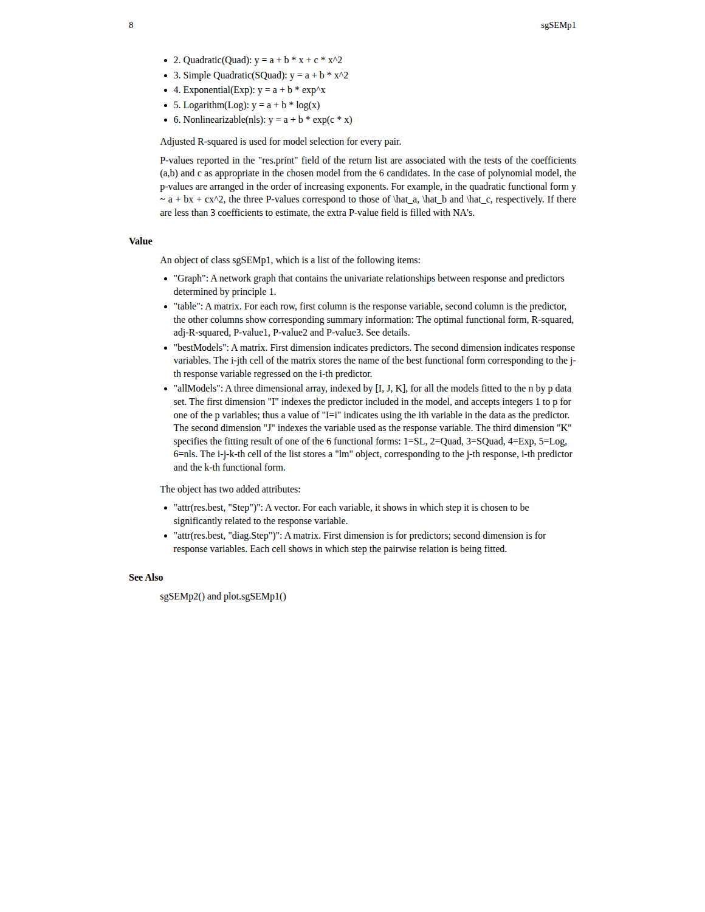8 sgSEMp1
2. Quadratic(Quad): y = a + b * x + c * x^2
3. Simple Quadratic(SQuad): y = a + b * x^2
4. Exponential(Exp): y = a + b * exp^x
5. Logarithm(Log): y = a + b * log(x)
6. Nonlinearizable(nls): y = a + b * exp(c * x)
Adjusted R-squared is used for model selection for every pair.
P-values reported in the "res.print" field of the return list are associated with the tests of the coefficients (a,b) and c as appropriate in the chosen model from the 6 candidates. In the case of polynomial model, the p-values are arranged in the order of increasing exponents. For example, in the quadratic functional form y ~ a + bx + cx^2, the three P-values correspond to those of \hat_a, \hat_b and \hat_c, respectively. If there are less than 3 coefficients to estimate, the extra P-value field is filled with NA's.
Value
An object of class sgSEMp1, which is a list of the following items:
"Graph": A network graph that contains the univariate relationships between response and predictors determined by principle 1.
"table": A matrix. For each row, first column is the response variable, second column is the predictor, the other columns show corresponding summary information: The optimal functional form, R-squared, adj-R-squared, P-value1, P-value2 and P-value3. See details.
"bestModels": A matrix. First dimension indicates predictors. The second dimension indicates response variables. The i-jth cell of the matrix stores the name of the best functional form corresponding to the j-th response variable regressed on the i-th predictor.
"allModels": A three dimensional array, indexed by [I, J, K], for all the models fitted to the n by p data set. The first dimension "I" indexes the predictor included in the model, and accepts integers 1 to p for one of the p variables; thus a value of "I=i" indicates using the ith variable in the data as the predictor. The second dimension "J" indexes the variable used as the response variable. The third dimension "K" specifies the fitting result of one of the 6 functional forms: 1=SL, 2=Quad, 3=SQuad, 4=Exp, 5=Log, 6=nls. The i-j-k-th cell of the list stores a "lm" object, corresponding to the j-th response, i-th predictor and the k-th functional form.
The object has two added attributes:
"attr(res.best, "Step")": A vector. For each variable, it shows in which step it is chosen to be significantly related to the response variable.
"attr(res.best, "diag.Step")": A matrix. First dimension is for predictors; second dimension is for response variables. Each cell shows in which step the pairwise relation is being fitted.
See Also
sgSEMp2() and plot.sgSEMp1()